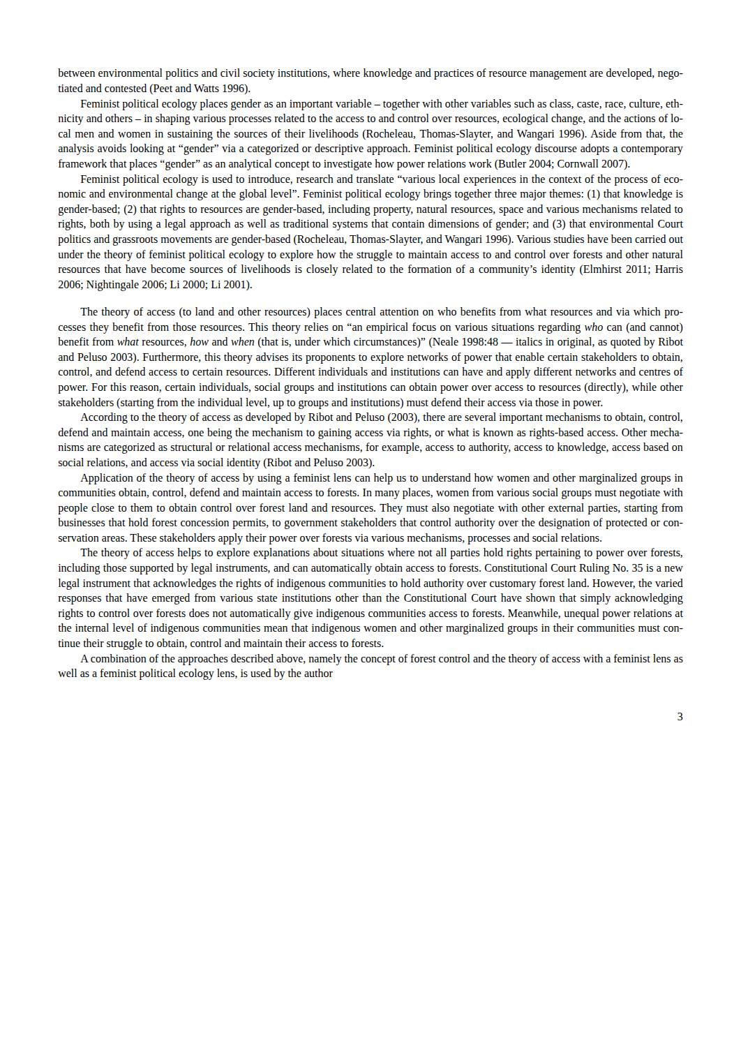between environmental politics and civil society institutions, where knowledge and practices of resource management are developed, negotiated and contested (Peet and Watts 1996).
Feminist political ecology places gender as an important variable – together with other variables such as class, caste, race, culture, ethnicity and others – in shaping various processes related to the access to and control over resources, ecological change, and the actions of local men and women in sustaining the sources of their livelihoods (Rocheleau, Thomas-Slayter, and Wangari 1996). Aside from that, the analysis avoids looking at “gender” via a categorized or descriptive approach. Feminist political ecology discourse adopts a contemporary framework that places “gender” as an analytical concept to investigate how power relations work (Butler 2004; Cornwall 2007).
Feminist political ecology is used to introduce, research and translate “various local experiences in the context of the process of economic and environmental change at the global level”. Feminist political ecology brings together three major themes: (1) that knowledge is gender-based; (2) that rights to resources are gender-based, including property, natural resources, space and various mechanisms related to rights, both by using a legal approach as well as traditional systems that contain dimensions of gender; and (3) that environmental Court politics and grassroots movements are gender-based (Rocheleau, Thomas-Slayter, and Wangari 1996). Various studies have been carried out under the theory of feminist political ecology to explore how the struggle to maintain access to and control over forests and other natural resources that have become sources of livelihoods is closely related to the formation of a community’s identity (Elmhirst 2011; Harris 2006; Nightingale 2006; Li 2000; Li 2001).
The theory of access (to land and other resources) places central attention on who benefits from what resources and via which processes they benefit from those resources. This theory relies on “an empirical focus on various situations regarding who can (and cannot) benefit from what resources, how and when (that is, under which circumstances)” (Neale 1998:48 — italics in original, as quoted by Ribot and Peluso 2003). Furthermore, this theory advises its proponents to explore networks of power that enable certain stakeholders to obtain, control, and defend access to certain resources. Different individuals and institutions can have and apply different networks and centres of power. For this reason, certain individuals, social groups and institutions can obtain power over access to resources (directly), while other stakeholders (starting from the individual level, up to groups and institutions) must defend their access via those in power.
According to the theory of access as developed by Ribot and Peluso (2003), there are several important mechanisms to obtain, control, defend and maintain access, one being the mechanism to gaining access via rights, or what is known as rights-based access. Other mechanisms are categorized as structural or relational access mechanisms, for example, access to authority, access to knowledge, access based on social relations, and access via social identity (Ribot and Peluso 2003).
Application of the theory of access by using a feminist lens can help us to understand how women and other marginalized groups in communities obtain, control, defend and maintain access to forests. In many places, women from various social groups must negotiate with people close to them to obtain control over forest land and resources. They must also negotiate with other external parties, starting from businesses that hold forest concession permits, to government stakeholders that control authority over the designation of protected or conservation areas. These stakeholders apply their power over forests via various mechanisms, processes and social relations.
The theory of access helps to explore explanations about situations where not all parties hold rights pertaining to power over forests, including those supported by legal instruments, and can automatically obtain access to forests. Constitutional Court Ruling No. 35 is a new legal instrument that acknowledges the rights of indigenous communities to hold authority over customary forest land. However, the varied responses that have emerged from various state institutions other than the Constitutional Court have shown that simply acknowledging rights to control over forests does not automatically give indigenous communities access to forests. Meanwhile, unequal power relations at the internal level of indigenous communities mean that indigenous women and other marginalized groups in their communities must continue their struggle to obtain, control and maintain their access to forests.
A combination of the approaches described above, namely the concept of forest control and the theory of access with a feminist lens as well as a feminist political ecology lens, is used by the author
3